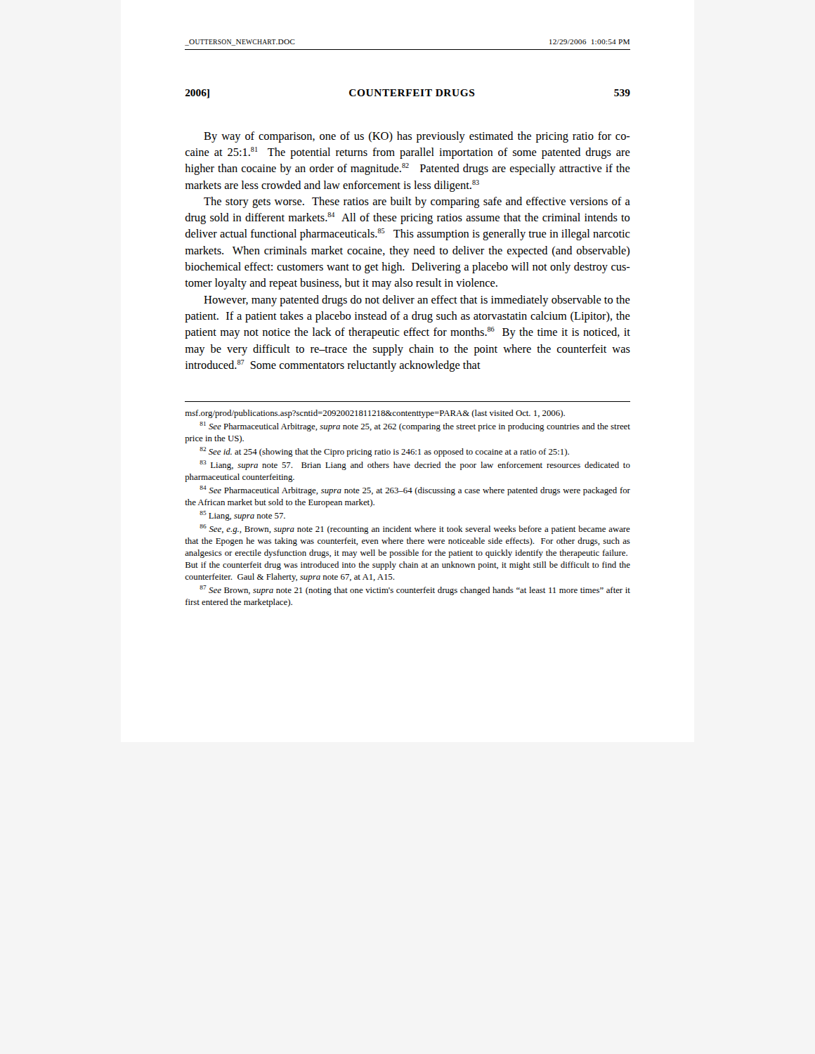_OUTTERSON_NEWCHART.DOC 12/29/2006 1:00:54 PM
2006] COUNTERFEIT DRUGS 539
By way of comparison, one of us (KO) has previously estimated the pricing ratio for cocaine at 25:1.81 The potential returns from parallel importation of some patented drugs are higher than cocaine by an order of magnitude.82 Patented drugs are especially attractive if the markets are less crowded and law enforcement is less diligent.83
The story gets worse. These ratios are built by comparing safe and effective versions of a drug sold in different markets.84 All of these pricing ratios assume that the criminal intends to deliver actual functional pharmaceuticals.85 This assumption is generally true in illegal narcotic markets. When criminals market cocaine, they need to deliver the expected (and observable) biochemical effect: customers want to get high. Delivering a placebo will not only destroy customer loyalty and repeat business, but it may also result in violence.
However, many patented drugs do not deliver an effect that is immediately observable to the patient. If a patient takes a placebo instead of a drug such as atorvastatin calcium (Lipitor), the patient may not notice the lack of therapeutic effect for months.86 By the time it is noticed, it may be very difficult to re–trace the supply chain to the point where the counterfeit was introduced.87 Some commentators reluctantly acknowledge that
msf.org/prod/publications.asp?scntid=20920021811218&contenttype=PARA& (last visited Oct. 1, 2006).
81 See Pharmaceutical Arbitrage, supra note 25, at 262 (comparing the street price in producing countries and the street price in the US).
82 See id. at 254 (showing that the Cipro pricing ratio is 246:1 as opposed to cocaine at a ratio of 25:1).
83 Liang, supra note 57. Brian Liang and others have decried the poor law enforcement resources dedicated to pharmaceutical counterfeiting.
84 See Pharmaceutical Arbitrage, supra note 25, at 263–64 (discussing a case where patented drugs were packaged for the African market but sold to the European market).
85 Liang, supra note 57.
86 See, e.g., Brown, supra note 21 (recounting an incident where it took several weeks before a patient became aware that the Epogen he was taking was counterfeit, even where there were noticeable side effects). For other drugs, such as analgesics or erectile dysfunction drugs, it may well be possible for the patient to quickly identify the therapeutic failure. But if the counterfeit drug was introduced into the supply chain at an unknown point, it might still be difficult to find the counterfeiter. Gaul & Flaherty, supra note 67, at A1, A15.
87 See Brown, supra note 21 (noting that one victim's counterfeit drugs changed hands “at least 11 more times” after it first entered the marketplace).